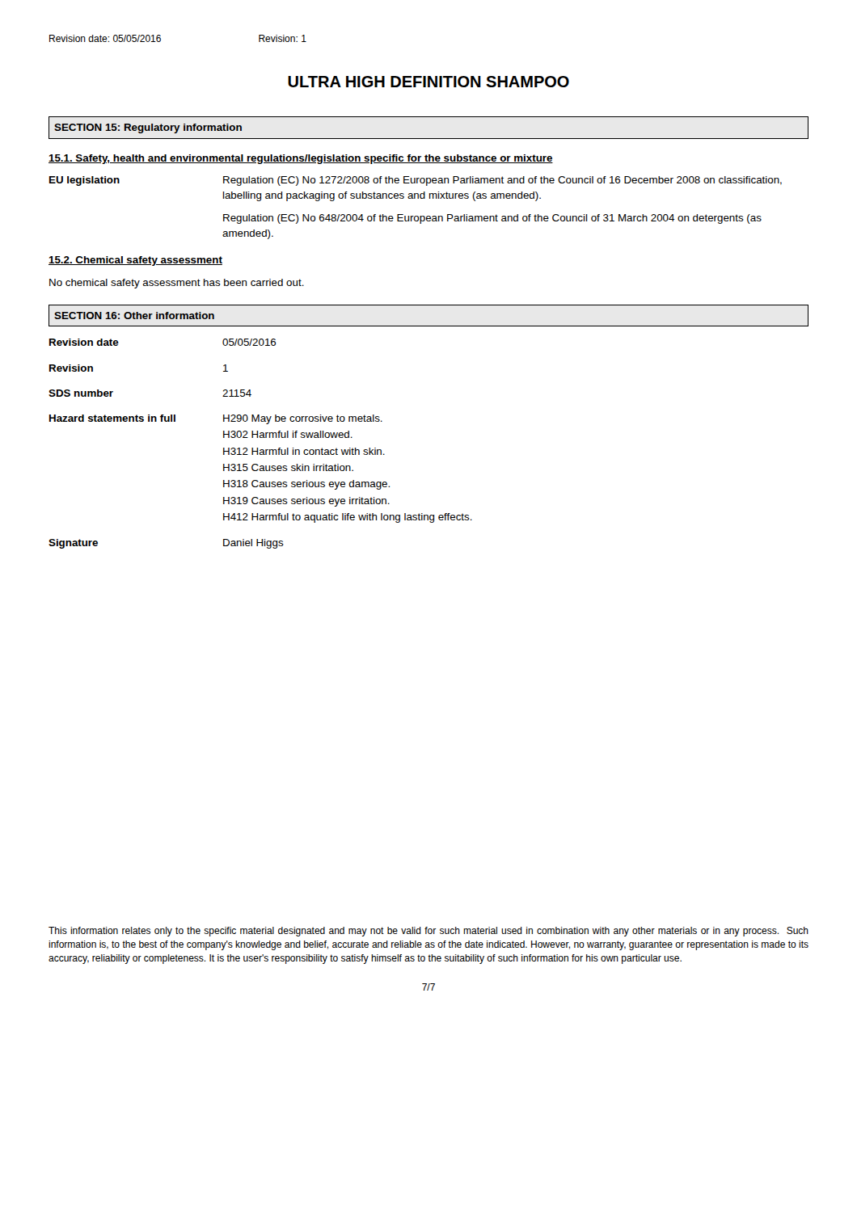Revision date: 05/05/2016 Revision: 1
ULTRA HIGH DEFINITION SHAMPOO
SECTION 15: Regulatory information
15.1. Safety, health and environmental regulations/legislation specific for the substance or mixture
EU legislation
Regulation (EC) No 1272/2008 of the European Parliament and of the Council of 16 December 2008 on classification, labelling and packaging of substances and mixtures (as amended).
Regulation (EC) No 648/2004 of the European Parliament and of the Council of 31 March 2004 on detergents (as amended).
15.2. Chemical safety assessment
No chemical safety assessment has been carried out.
SECTION 16: Other information
Revision date
05/05/2016
Revision
1
SDS number
21154
Hazard statements in full
H290 May be corrosive to metals.
H302 Harmful if swallowed.
H312 Harmful in contact with skin.
H315 Causes skin irritation.
H318 Causes serious eye damage.
H319 Causes serious eye irritation.
H412 Harmful to aquatic life with long lasting effects.
Signature
Daniel Higgs
This information relates only to the specific material designated and may not be valid for such material used in combination with any other materials or in any process. Such information is, to the best of the company's knowledge and belief, accurate and reliable as of the date indicated. However, no warranty, guarantee or representation is made to its accuracy, reliability or completeness. It is the user's responsibility to satisfy himself as to the suitability of such information for his own particular use.
7/7